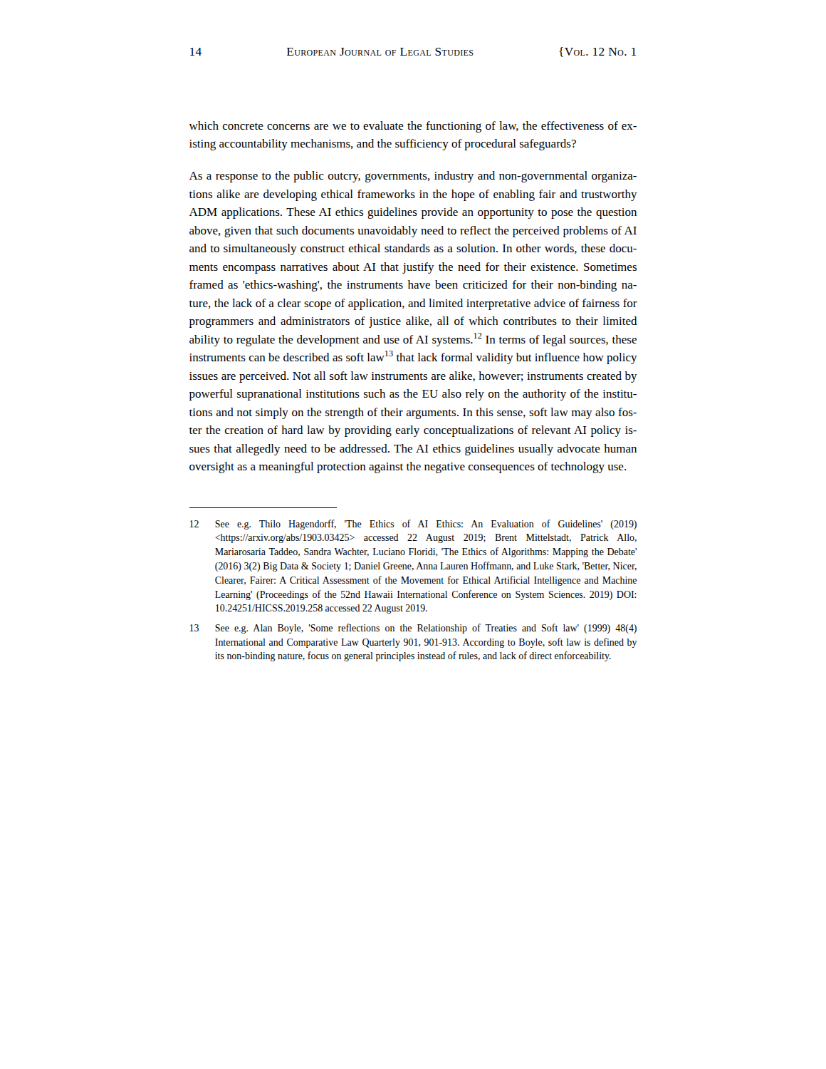14 European Journal of Legal Studies {Vol. 12 No. 1
which concrete concerns are we to evaluate the functioning of law, the effectiveness of existing accountability mechanisms, and the sufficiency of procedural safeguards?
As a response to the public outcry, governments, industry and non-governmental organizations alike are developing ethical frameworks in the hope of enabling fair and trustworthy ADM applications. These AI ethics guidelines provide an opportunity to pose the question above, given that such documents unavoidably need to reflect the perceived problems of AI and to simultaneously construct ethical standards as a solution. In other words, these documents encompass narratives about AI that justify the need for their existence. Sometimes framed as 'ethics-washing', the instruments have been criticized for their non-binding nature, the lack of a clear scope of application, and limited interpretative advice of fairness for programmers and administrators of justice alike, all of which contributes to their limited ability to regulate the development and use of AI systems.12 In terms of legal sources, these instruments can be described as soft law13 that lack formal validity but influence how policy issues are perceived. Not all soft law instruments are alike, however; instruments created by powerful supranational institutions such as the EU also rely on the authority of the institutions and not simply on the strength of their arguments. In this sense, soft law may also foster the creation of hard law by providing early conceptualizations of relevant AI policy issues that allegedly need to be addressed. The AI ethics guidelines usually advocate human oversight as a meaningful protection against the negative consequences of technology use.
12 See e.g. Thilo Hagendorff, 'The Ethics of AI Ethics: An Evaluation of Guidelines' (2019) <https://arxiv.org/abs/1903.03425> accessed 22 August 2019; Brent Mittelstadt, Patrick Allo, Mariarosaria Taddeo, Sandra Wachter, Luciano Floridi, 'The Ethics of Algorithms: Mapping the Debate' (2016) 3(2) Big Data & Society 1; Daniel Greene, Anna Lauren Hoffmann, and Luke Stark, 'Better, Nicer, Clearer, Fairer: A Critical Assessment of the Movement for Ethical Artificial Intelligence and Machine Learning' (Proceedings of the 52nd Hawaii International Conference on System Sciences. 2019) DOI: 10.24251/HICSS.2019.258 accessed 22 August 2019.
13 See e.g. Alan Boyle, 'Some reflections on the Relationship of Treaties and Soft law' (1999) 48(4) International and Comparative Law Quarterly 901, 901-913. According to Boyle, soft law is defined by its non-binding nature, focus on general principles instead of rules, and lack of direct enforceability.